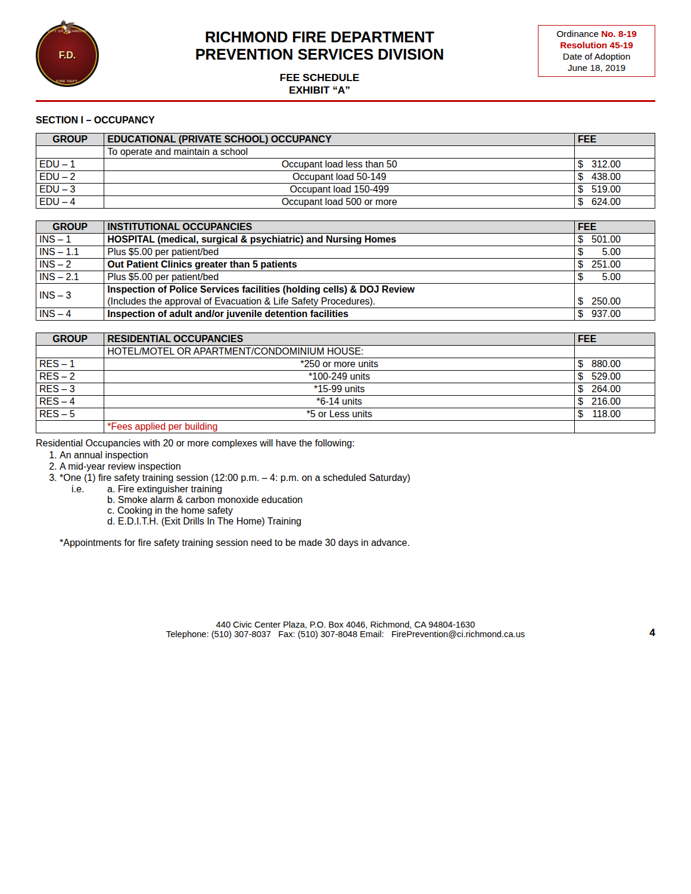🦅
CITY OF RICHMOND
F.D.
FIRE DEPT.
RICHMOND FIRE DEPARTMENT
PREVENTION SERVICES DIVISION
FEE SCHEDULE
EXHIBIT “A”
Ordinance No. 8-19
Resolution 45-19
Date of Adoption
June 18, 2019
SECTION I – OCCUPANCY
| GROUP | EDUCATIONAL (PRIVATE SCHOOL) OCCUPANCY | FEE |
| --- | --- | --- |
| | To operate and maintain a school | |
| EDU – 1 | Occupant load less than 50 | $ 312.00 |
| EDU – 2 | Occupant load 50-149 | $ 438.00 |
| EDU – 3 | Occupant load 150-499 | $ 519.00 |
| EDU – 4 | Occupant load 500 or more | $ 624.00 |
| GROUP | INSTITUTIONAL OCCUPANCIES | FEE |
| --- | --- | --- |
| INS – 1 | HOSPITAL (medical, surgical & psychiatric) and Nursing Homes | $ 501.00 |
| INS – 1.1 | Plus $5.00 per patient/bed | $ 5.00 |
| INS – 2 | Out Patient Clinics greater than 5 patients | $ 251.00 |
| INS – 2.1 | Plus $5.00 per patient/bed | $ 5.00 |
| INS – 3 | Inspection of Police Services facilities (holding cells) & DOJ Review | |
| (Includes the approval of Evacuation & Life Safety Procedures). | $ 250.00 |
| INS – 4 | Inspection of adult and/or juvenile detention facilities | $ 937.00 |
| GROUP | RESIDENTIAL OCCUPANCIES | FEE |
| --- | --- | --- |
| | HOTEL/MOTEL OR APARTMENT/CONDOMINIUM HOUSE: | |
| RES – 1 | *250 or more units | $ 880.00 |
| RES – 2 | *100-249 units | $ 529.00 |
| RES – 3 | *15-99 units | $ 264.00 |
| RES – 4 | *6-14 units | $ 216.00 |
| RES – 5 | *5 or Less units | $ 118.00 |
| | *Fees applied per building | |
Residential Occupancies with 20 or more complexes will have the following:
An annual inspection
A mid-year review inspection
*One (1) fire safety training session (12:00 p.m. – 4: p.m. on a scheduled Saturday)
i.e. a. Fire extinguisher training
b. Smoke alarm & carbon monoxide education
c. Cooking in the home safety
d. E.D.I.T.H. (Exit Drills In The Home) Training
*Appointments for fire safety training session need to be made 30 days in advance.
440 Civic Center Plaza, P.O. Box 4046, Richmond, CA 94804-1630
Telephone: (510) 307-8037 Fax: (510) 307-8048 Email: FirePrevention@ci.richmond.ca.us 4